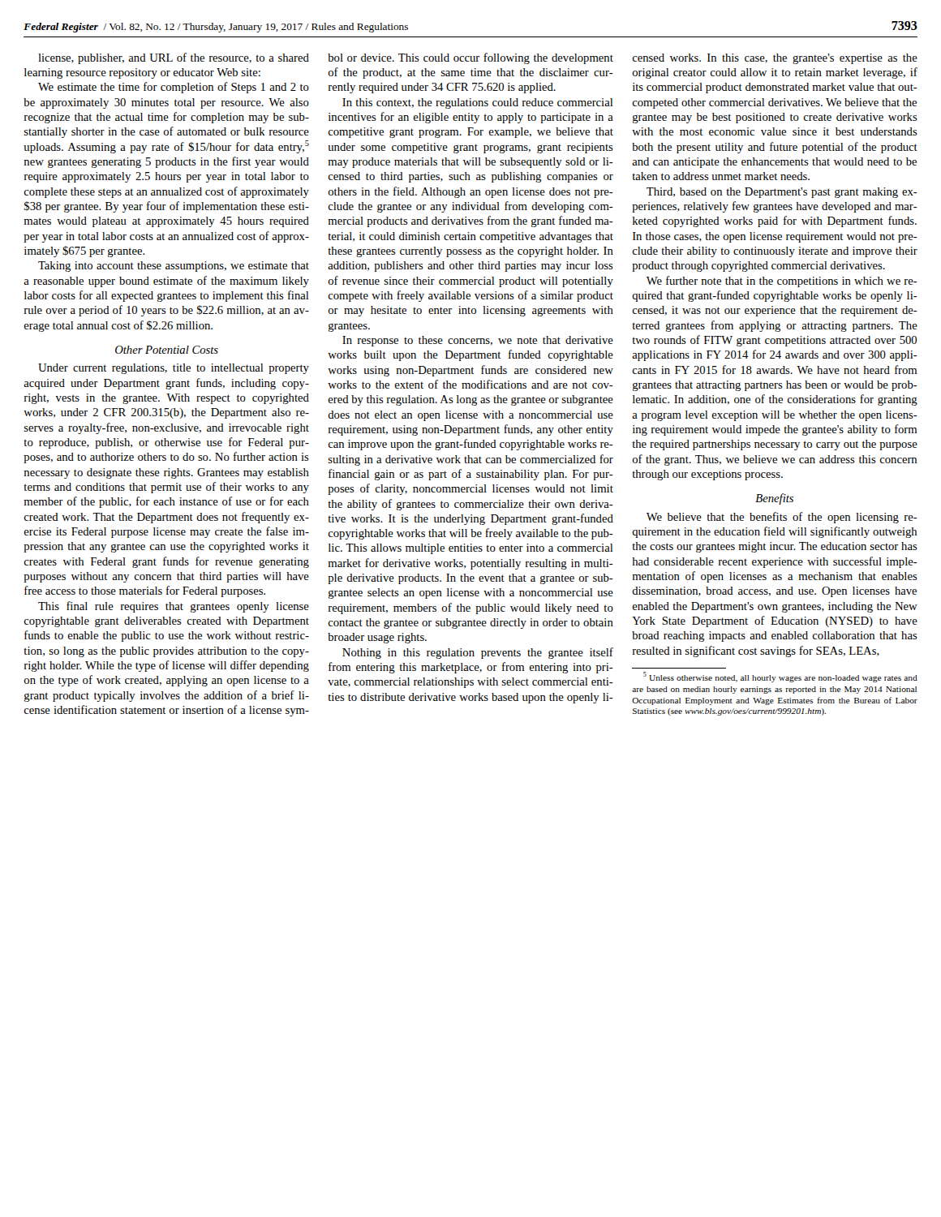Federal Register / Vol. 82, No. 12 / Thursday, January 19, 2017 / Rules and Regulations 7393
license, publisher, and URL of the resource, to a shared learning resource repository or educator Web site:
We estimate the time for completion of Steps 1 and 2 to be approximately 30 minutes total per resource. We also recognize that the actual time for completion may be substantially shorter in the case of automated or bulk resource uploads. Assuming a pay rate of $15/hour for data entry,5 new grantees generating 5 products in the first year would require approximately 2.5 hours per year in total labor to complete these steps at an annualized cost of approximately $38 per grantee. By year four of implementation these estimates would plateau at approximately 45 hours required per year in total labor costs at an annualized cost of approximately $675 per grantee.
Taking into account these assumptions, we estimate that a reasonable upper bound estimate of the maximum likely labor costs for all expected grantees to implement this final rule over a period of 10 years to be $22.6 million, at an average total annual cost of $2.26 million.
Other Potential Costs
Under current regulations, title to intellectual property acquired under Department grant funds, including copyright, vests in the grantee. With respect to copyrighted works, under 2 CFR 200.315(b), the Department also reserves a royalty-free, non-exclusive, and irrevocable right to reproduce, publish, or otherwise use for Federal purposes, and to authorize others to do so. No further action is necessary to designate these rights. Grantees may establish terms and conditions that permit use of their works to any member of the public, for each instance of use or for each created work. That the Department does not frequently exercise its Federal purpose license may create the false impression that any grantee can use the copyrighted works it creates with Federal grant funds for revenue generating purposes without any concern that third parties will have free access to those materials for Federal purposes.
This final rule requires that grantees openly license copyrightable grant deliverables created with Department funds to enable the public to use the work without restriction, so long as the public provides attribution to the copyright holder. While the type of license will differ depending on the type of work created, applying an open license to a grant product typically involves the addition of a brief license identification statement or insertion of a license symbol or device. This could occur following the development of the product, at the same time that the disclaimer currently required under 34 CFR 75.620 is applied.
In this context, the regulations could reduce commercial incentives for an eligible entity to apply to participate in a competitive grant program. For example, we believe that under some competitive grant programs, grant recipients may produce materials that will be subsequently sold or licensed to third parties, such as publishing companies or others in the field. Although an open license does not preclude the grantee or any individual from developing commercial products and derivatives from the grant funded material, it could diminish certain competitive advantages that these grantees currently possess as the copyright holder. In addition, publishers and other third parties may incur loss of revenue since their commercial product will potentially compete with freely available versions of a similar product or may hesitate to enter into licensing agreements with grantees.
In response to these concerns, we note that derivative works built upon the Department funded copyrightable works using non-Department funds are considered new works to the extent of the modifications and are not covered by this regulation. As long as the grantee or subgrantee does not elect an open license with a noncommercial use requirement, using non-Department funds, any other entity can improve upon the grant-funded copyrightable works resulting in a derivative work that can be commercialized for financial gain or as part of a sustainability plan. For purposes of clarity, noncommercial licenses would not limit the ability of grantees to commercialize their own derivative works. It is the underlying Department grant-funded copyrightable works that will be freely available to the public. This allows multiple entities to enter into a commercial market for derivative works, potentially resulting in multiple derivative products. In the event that a grantee or subgrantee selects an open license with a noncommercial use requirement, members of the public would likely need to contact the grantee or subgrantee directly in order to obtain broader usage rights.
Nothing in this regulation prevents the grantee itself from entering this marketplace, or from entering into private, commercial relationships with select commercial entities to distribute derivative works based upon the openly licensed works. In this case, the grantee's expertise as the original creator could allow it to retain market leverage, if its commercial product demonstrated market value that outcompeted other commercial derivatives. We believe that the grantee may be best positioned to create derivative works with the most economic value since it best understands both the present utility and future potential of the product and can anticipate the enhancements that would need to be taken to address unmet market needs.
Third, based on the Department's past grant making experiences, relatively few grantees have developed and marketed copyrighted works paid for with Department funds. In those cases, the open license requirement would not preclude their ability to continuously iterate and improve their product through copyrighted commercial derivatives.
We further note that in the competitions in which we required that grant-funded copyrightable works be openly licensed, it was not our experience that the requirement deterred grantees from applying or attracting partners. The two rounds of FITW grant competitions attracted over 500 applications in FY 2014 for 24 awards and over 300 applicants in FY 2015 for 18 awards. We have not heard from grantees that attracting partners has been or would be problematic. In addition, one of the considerations for granting a program level exception will be whether the open licensing requirement would impede the grantee's ability to form the required partnerships necessary to carry out the purpose of the grant. Thus, we believe we can address this concern through our exceptions process.
Benefits
We believe that the benefits of the open licensing requirement in the education field will significantly outweigh the costs our grantees might incur. The education sector has had considerable recent experience with successful implementation of open licenses as a mechanism that enables dissemination, broad access, and use. Open licenses have enabled the Department's own grantees, including the New York State Department of Education (NYSED) to have broad reaching impacts and enabled collaboration that has resulted in significant cost savings for SEAs, LEAs,
5 Unless otherwise noted, all hourly wages are non-loaded wage rates and are based on median hourly earnings as reported in the May 2014 National Occupational Employment and Wage Estimates from the Bureau of Labor Statistics (see www.bls.gov/oes/current/999201.htm).